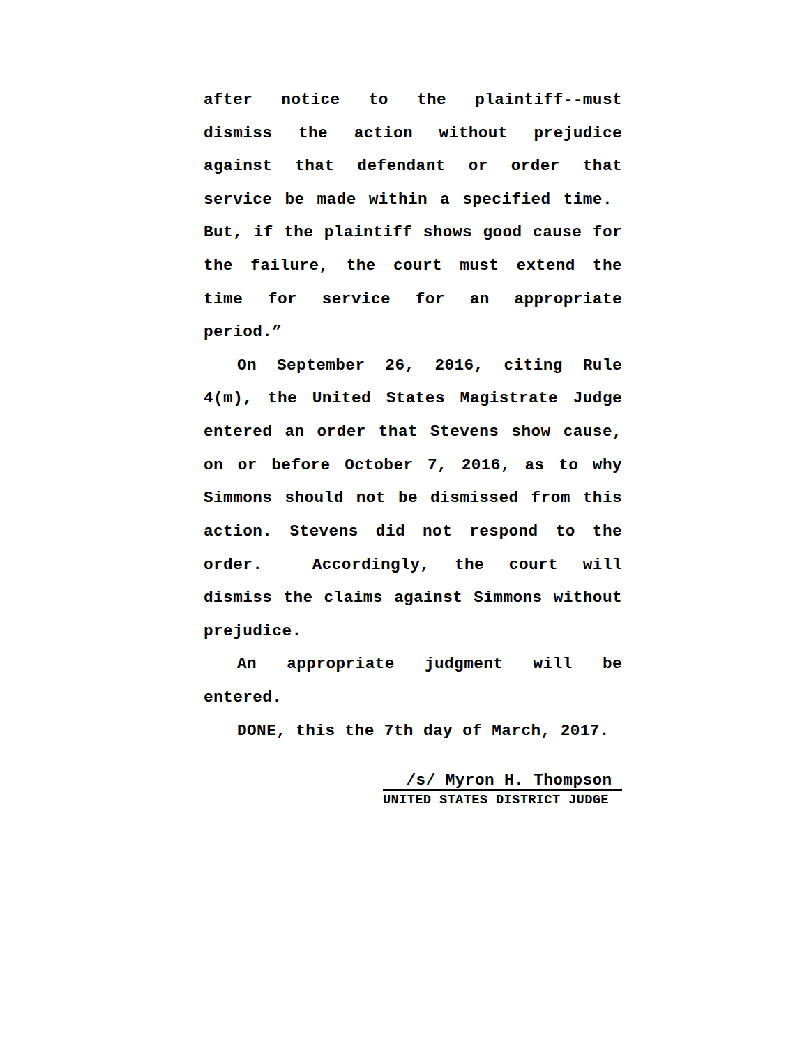after notice to the plaintiff--must dismiss the action without prejudice against that defendant or order that service be made within a specified time. But, if the plaintiff shows good cause for the failure, the court must extend the time for service for an appropriate period.”
On September 26, 2016, citing Rule 4(m), the United States Magistrate Judge entered an order that Stevens show cause, on or before October 7, 2016, as to why Simmons should not be dismissed from this action. Stevens did not respond to the order. Accordingly, the court will dismiss the claims against Simmons without prejudice.
An appropriate judgment will be entered.
DONE, this the 7th day of March, 2017.
/s/ Myron H. Thompson UNITED STATES DISTRICT JUDGE